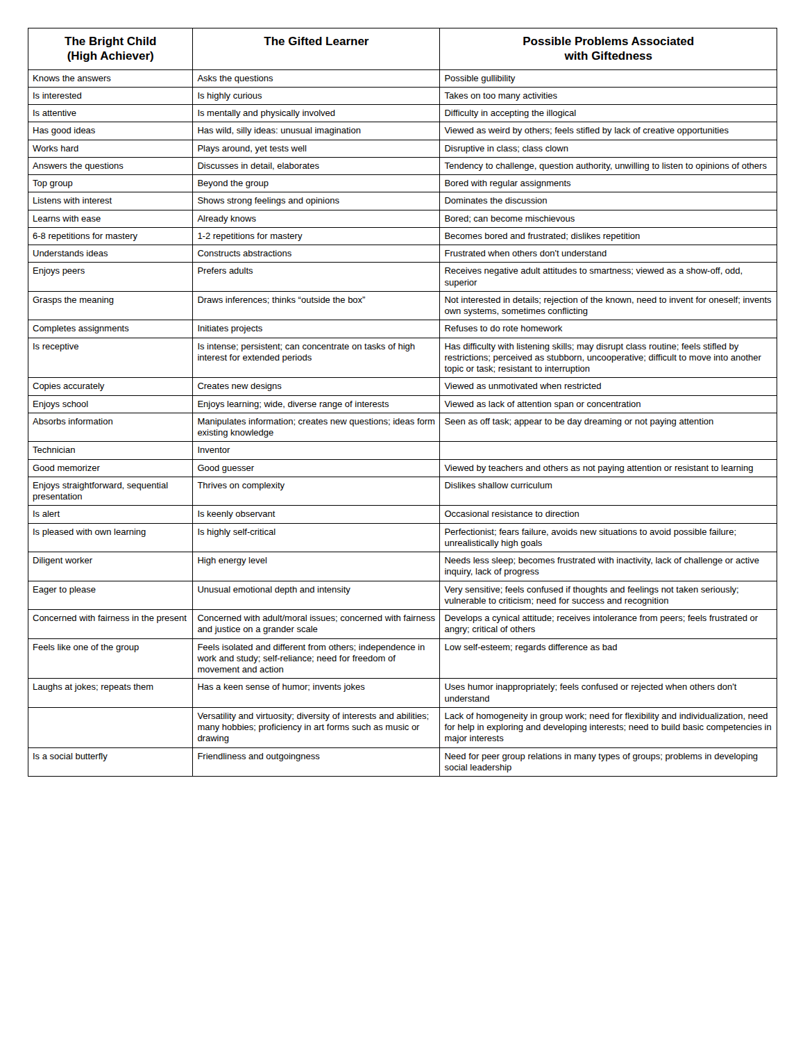| The Bright Child (High Achiever) | The Gifted Learner | Possible Problems Associated with Giftedness |
| --- | --- | --- |
| Knows the answers | Asks the questions | Possible gullibility |
| Is interested | Is highly curious | Takes on too many activities |
| Is attentive | Is mentally and physically involved | Difficulty in accepting the illogical |
| Has good ideas | Has wild, silly ideas: unusual imagination | Viewed as weird by others; feels stifled by lack of creative opportunities |
| Works hard | Plays around, yet tests well | Disruptive in class; class clown |
| Answers the questions | Discusses in detail, elaborates | Tendency to challenge, question authority, unwilling to listen to opinions of others |
| Top group | Beyond the group | Bored with regular assignments |
| Listens with interest | Shows strong feelings and opinions | Dominates the discussion |
| Learns with ease | Already knows | Bored; can become mischievous |
| 6-8 repetitions for mastery | 1-2 repetitions for mastery | Becomes bored and frustrated; dislikes repetition |
| Understands ideas | Constructs abstractions | Frustrated when others don't understand |
| Enjoys peers | Prefers adults | Receives negative adult attitudes to smartness; viewed as a show-off, odd, superior |
| Grasps the meaning | Draws inferences; thinks “outside the box” | Not interested in details; rejection of the known, need to invent for oneself; invents own systems, sometimes conflicting |
| Completes assignments | Initiates projects | Refuses to do rote homework |
| Is receptive | Is intense; persistent; can concentrate on tasks of high interest for extended periods | Has difficulty with listening skills; may disrupt class routine; feels stifled by restrictions; perceived as stubborn, uncooperative; difficult to move into another topic or task; resistant to interruption |
| Copies accurately | Creates new designs | Viewed as unmotivated when restricted |
| Enjoys school | Enjoys learning; wide, diverse range of interests | Viewed as lack of attention span or concentration |
| Absorbs information | Manipulates information; creates new questions; ideas form existing knowledge | Seen as off task; appear to be day dreaming or not paying attention |
| Technician | Inventor | |
| Good memorizer | Good guesser | Viewed by teachers and others as not paying attention or resistant to learning |
| Enjoys straightforward, sequential presentation | Thrives on complexity | Dislikes shallow curriculum |
| Is alert | Is keenly observant | Occasional resistance to direction |
| Is pleased with own learning | Is highly self-critical | Perfectionist; fears failure, avoids new situations to avoid possible failure; unrealistically high goals |
| Diligent worker | High energy level | Needs less sleep; becomes frustrated with inactivity, lack of challenge or active inquiry, lack of progress |
| Eager to please | Unusual emotional depth and intensity | Very sensitive; feels confused if thoughts and feelings not taken seriously; vulnerable to criticism; need for success and recognition |
| Concerned with fairness in the present | Concerned with adult/moral issues; concerned with fairness and justice on a grander scale | Develops a cynical attitude; receives intolerance from peers; feels frustrated or angry; critical of others |
| Feels like one of the group | Feels isolated and different from others; independence in work and study; self-reliance; need for freedom of movement and action | Low self-esteem; regards difference as bad |
| Laughs at jokes; repeats them | Has a keen sense of humor; invents jokes | Uses humor inappropriately; feels confused or rejected when others don't understand |
| | Versatility and virtuosity; diversity of interests and abilities; many hobbies; proficiency in art forms such as music or drawing | Lack of homogeneity in group work; need for flexibility and individualization, need for help in exploring and developing interests; need to build basic competencies in major interests |
| Is a social butterfly | Friendliness and outgoingness | Need for peer group relations in many types of groups; problems in developing social leadership |